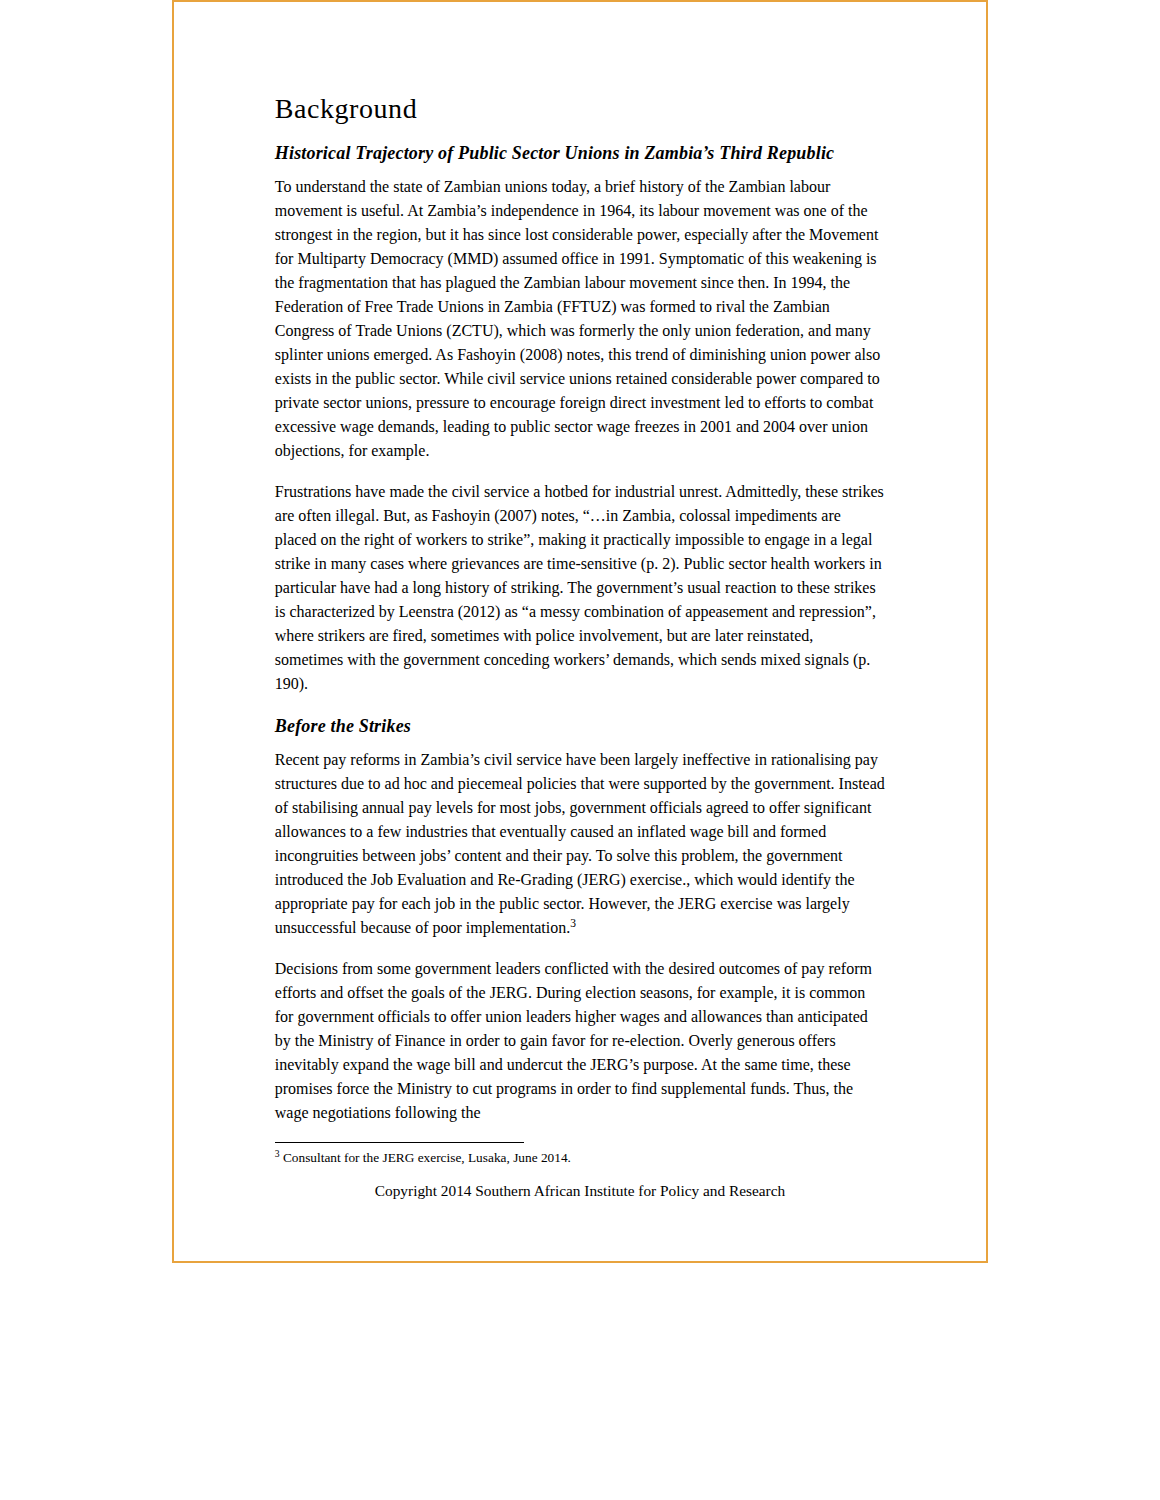Background
Historical Trajectory of Public Sector Unions in Zambia’s Third Republic
To understand the state of Zambian unions today, a brief history of the Zambian labour movement is useful. At Zambia’s independence in 1964, its labour movement was one of the strongest in the region, but it has since lost considerable power, especially after the Movement for Multiparty Democracy (MMD) assumed office in 1991. Symptomatic of this weakening is the fragmentation that has plagued the Zambian labour movement since then. In 1994, the Federation of Free Trade Unions in Zambia (FFTUZ) was formed to rival the Zambian Congress of Trade Unions (ZCTU), which was formerly the only union federation, and many splinter unions emerged. As Fashoyin (2008) notes, this trend of diminishing union power also exists in the public sector. While civil service unions retained considerable power compared to private sector unions, pressure to encourage foreign direct investment led to efforts to combat excessive wage demands, leading to public sector wage freezes in 2001 and 2004 over union objections, for example.
Frustrations have made the civil service a hotbed for industrial unrest. Admittedly, these strikes are often illegal. But, as Fashoyin (2007) notes, “…in Zambia, colossal impediments are placed on the right of workers to strike”, making it practically impossible to engage in a legal strike in many cases where grievances are time-sensitive (p. 2). Public sector health workers in particular have had a long history of striking. The government’s usual reaction to these strikes is characterized by Leenstra (2012) as “a messy combination of appeasement and repression”, where strikers are fired, sometimes with police involvement, but are later reinstated, sometimes with the government conceding workers’ demands, which sends mixed signals (p. 190).
Before the Strikes
Recent pay reforms in Zambia’s civil service have been largely ineffective in rationalising pay structures due to ad hoc and piecemeal policies that were supported by the government. Instead of stabilising annual pay levels for most jobs, government officials agreed to offer significant allowances to a few industries that eventually caused an inflated wage bill and formed incongruities between jobs’ content and their pay. To solve this problem, the government introduced the Job Evaluation and Re-Grading (JERG) exercise., which would identify the appropriate pay for each job in the public sector. However, the JERG exercise was largely unsuccessful because of poor implementation.3
Decisions from some government leaders conflicted with the desired outcomes of pay reform efforts and offset the goals of the JERG. During election seasons, for example, it is common for government officials to offer union leaders higher wages and allowances than anticipated by the Ministry of Finance in order to gain favor for re-election. Overly generous offers inevitably expand the wage bill and undercut the JERG’s purpose. At the same time, these promises force the Ministry to cut programs in order to find supplemental funds. Thus, the wage negotiations following the
3 Consultant for the JERG exercise, Lusaka, June 2014.
Copyright 2014 Southern African Institute for Policy and Research